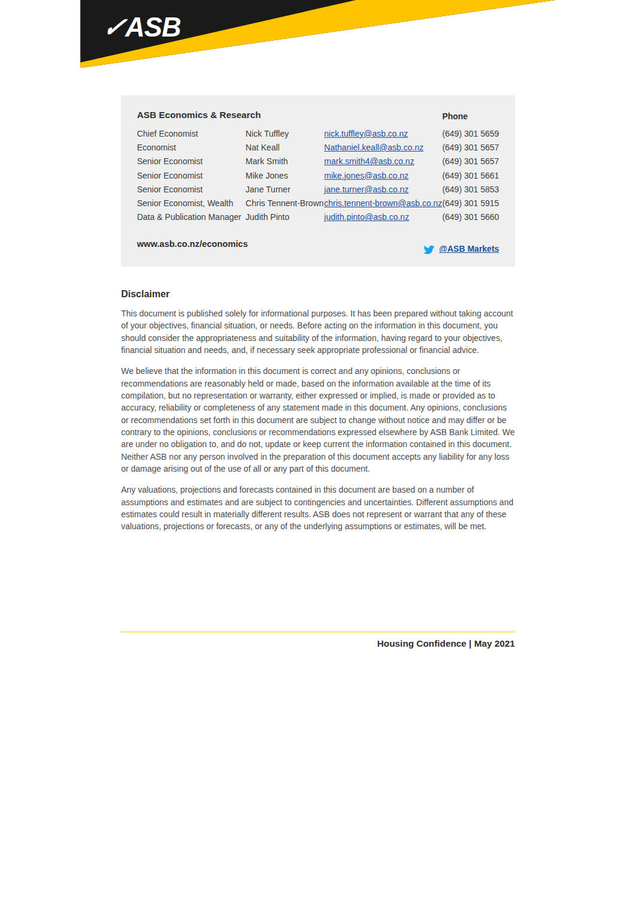✓ASB
| ASB Economics & Research | Phone |
| --- | --- |
| Chief Economist | Nick Tuffley | nick.tuffley@asb.co.nz | (649) 301 5659 |
| Economist | Nat Keall | Nathaniel.keall@asb.co.nz | (649) 301 5657 |
| Senior Economist | Mark Smith | mark.smith4@asb.co.nz | (649) 301 5657 |
| Senior Economist | Mike Jones | mike.jones@asb.co.nz | (649) 301 5661 |
| Senior Economist | Jane Turner | jane.turner@asb.co.nz | (649) 301 5853 |
| Senior Economist, Wealth | Chris Tennent-Brown | chris.tennent-brown@asb.co.nz | (649) 301 5915 |
| Data & Publication Manager | Judith Pinto | judith.pinto@asb.co.nz | (649) 301 5660 |
www.asb.co.nz/economics
@ASB Markets
Disclaimer
This document is published solely for informational purposes. It has been prepared without taking account of your objectives, financial situation, or needs. Before acting on the information in this document, you should consider the appropriateness and suitability of the information, having regard to your objectives, financial situation and needs, and, if necessary seek appropriate professional or financial advice.
We believe that the information in this document is correct and any opinions, conclusions or recommendations are reasonably held or made, based on the information available at the time of its compilation, but no representation or warranty, either expressed or implied, is made or provided as to accuracy, reliability or completeness of any statement made in this document. Any opinions, conclusions or recommendations set forth in this document are subject to change without notice and may differ or be contrary to the opinions, conclusions or recommendations expressed elsewhere by ASB Bank Limited. We are under no obligation to, and do not, update or keep current the information contained in this document. Neither ASB nor any person involved in the preparation of this document accepts any liability for any loss or damage arising out of the use of all or any part of this document.
Any valuations, projections and forecasts contained in this document are based on a number of assumptions and estimates and are subject to contingencies and uncertainties. Different assumptions and estimates could result in materially different results. ASB does not represent or warrant that any of these valuations, projections or forecasts, or any of the underlying assumptions or estimates, will be met.
Housing Confidence | May 2021